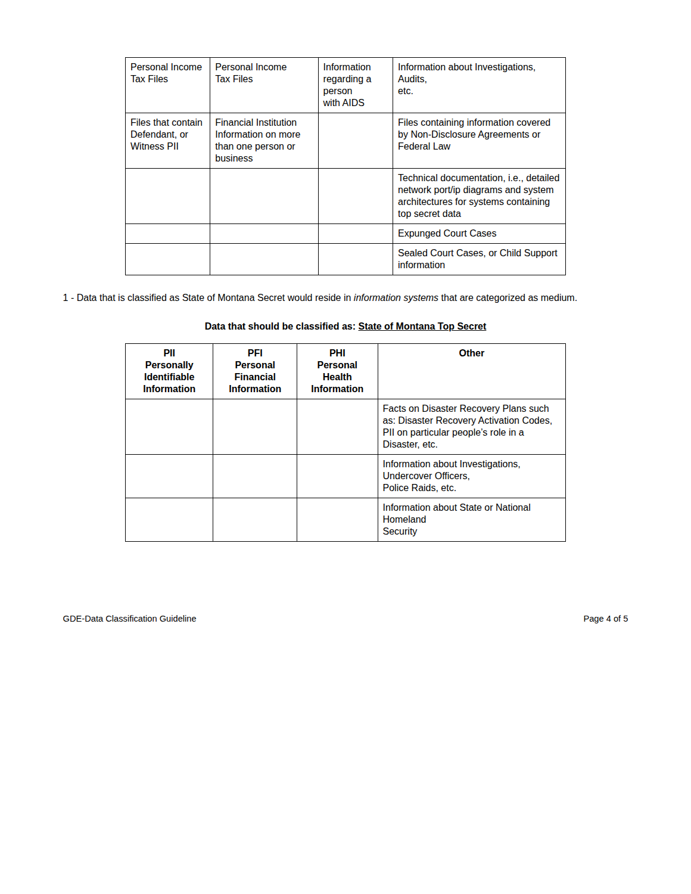| Personal Income Tax Files | Personal Income Tax Files | Information regarding a person with AIDS | Information about Investigations, Audits, etc. |
| Files that contain Defendant, or Witness PII | Financial Institution Information on more than one person or business | | Files containing information covered by Non-Disclosure Agreements or Federal Law |
| | | | Technical documentation, i.e., detailed network port/ip diagrams and system architectures for systems containing top secret data |
| | | | Expunged Court Cases |
| | | | Sealed Court Cases, or Child Support information |
1 - Data that is classified as State of Montana Secret would reside in information systems that are categorized as medium.
Data that should be classified as: State of Montana Top Secret
| PII Personally Identifiable Information | PFI Personal Financial Information | PHI Personal Health Information | Other |
| --- | --- | --- | --- |
| | | | Facts on Disaster Recovery Plans such as: Disaster Recovery Activation Codes, PII on particular people’s role in a Disaster, etc. |
| | | | Information about Investigations, Undercover Officers, Police Raids, etc. |
| | | | Information about State or National Homeland Security |
GDE-Data Classification Guideline Page 4 of 5